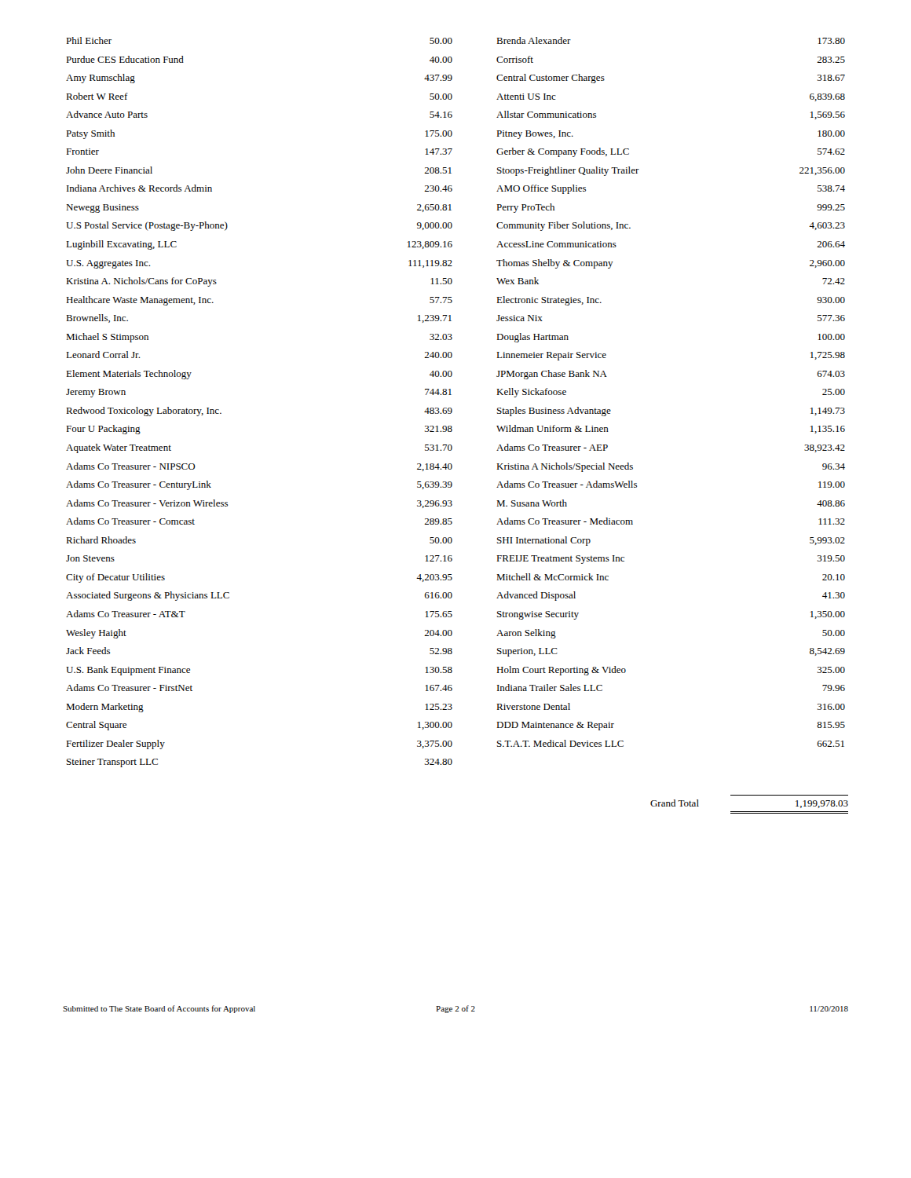| Phil Eicher | 50.00 | | Brenda Alexander | 173.80 |
| Purdue CES Education Fund | 40.00 | | Corrisoft | 283.25 |
| Amy Rumschlag | 437.99 | | Central Customer Charges | 318.67 |
| Robert W Reef | 50.00 | | Attenti US Inc | 6,839.68 |
| Advance Auto Parts | 54.16 | | Allstar Communications | 1,569.56 |
| Patsy Smith | 175.00 | | Pitney Bowes, Inc. | 180.00 |
| Frontier | 147.37 | | Gerber & Company Foods, LLC | 574.62 |
| John Deere Financial | 208.51 | | Stoops-Freightliner Quality Trailer | 221,356.00 |
| Indiana Archives & Records Admin | 230.46 | | AMO Office Supplies | 538.74 |
| Newegg Business | 2,650.81 | | Perry ProTech | 999.25 |
| U.S Postal Service (Postage-By-Phone) | 9,000.00 | | Community Fiber Solutions, Inc. | 4,603.23 |
| Luginbill Excavating, LLC | 123,809.16 | | AccessLine Communications | 206.64 |
| U.S. Aggregates Inc. | 111,119.82 | | Thomas Shelby & Company | 2,960.00 |
| Kristina A. Nichols/Cans for CoPays | 11.50 | | Wex Bank | 72.42 |
| Healthcare Waste Management, Inc. | 57.75 | | Electronic Strategies, Inc. | 930.00 |
| Brownells, Inc. | 1,239.71 | | Jessica Nix | 577.36 |
| Michael S Stimpson | 32.03 | | Douglas Hartman | 100.00 |
| Leonard Corral Jr. | 240.00 | | Linnemeier Repair Service | 1,725.98 |
| Element Materials Technology | 40.00 | | JPMorgan Chase Bank NA | 674.03 |
| Jeremy Brown | 744.81 | | Kelly Sickafoose | 25.00 |
| Redwood Toxicology Laboratory, Inc. | 483.69 | | Staples Business Advantage | 1,149.73 |
| Four U Packaging | 321.98 | | Wildman Uniform & Linen | 1,135.16 |
| Aquatek Water Treatment | 531.70 | | Adams Co Treasurer - AEP | 38,923.42 |
| Adams Co Treasurer - NIPSCO | 2,184.40 | | Kristina A Nichols/Special Needs | 96.34 |
| Adams Co Treasurer - CenturyLink | 5,639.39 | | Adams Co Treasuer - AdamsWells | 119.00 |
| Adams Co Treasurer - Verizon Wireless | 3,296.93 | | M. Susana Worth | 408.86 |
| Adams Co Treasurer - Comcast | 289.85 | | Adams Co Treasurer - Mediacom | 111.32 |
| Richard Rhoades | 50.00 | | SHI International Corp | 5,993.02 |
| Jon Stevens | 127.16 | | FREIJE Treatment Systems Inc | 319.50 |
| City of Decatur Utilities | 4,203.95 | | Mitchell & McCormick Inc | 20.10 |
| Associated Surgeons & Physicians LLC | 616.00 | | Advanced Disposal | 41.30 |
| Adams Co Treasurer - AT&T | 175.65 | | Strongwise Security | 1,350.00 |
| Wesley Haight | 204.00 | | Aaron Selking | 50.00 |
| Jack Feeds | 52.98 | | Superion, LLC | 8,542.69 |
| U.S. Bank Equipment Finance | 130.58 | | Holm Court Reporting & Video | 325.00 |
| Adams Co Treasurer - FirstNet | 167.46 | | Indiana Trailer Sales LLC | 79.96 |
| Modern Marketing | 125.23 | | Riverstone Dental | 316.00 |
| Central Square | 1,300.00 | | DDD Maintenance & Repair | 815.95 |
| Fertilizer Dealer Supply | 3,375.00 | | S.T.A.T. Medical Devices LLC | 662.51 |
| Steiner Transport LLC | 324.80 | | | |
Grand Total 1,199,978.03
Submitted to The State Board of Accounts for Approval
Page 2 of 2
11/20/2018